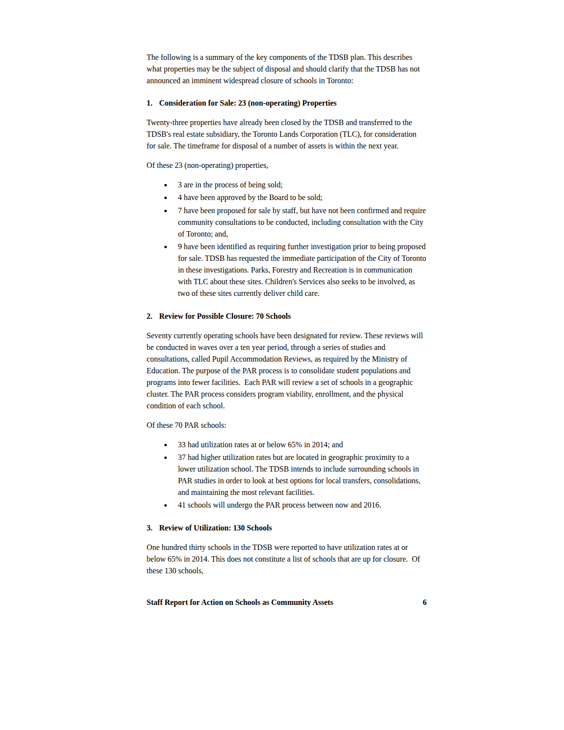The following is a summary of the key components of the TDSB plan. This describes what properties may be the subject of disposal and should clarify that the TDSB has not announced an imminent widespread closure of schools in Toronto:
1. Consideration for Sale: 23 (non-operating) Properties
Twenty-three properties have already been closed by the TDSB and transferred to the TDSB's real estate subsidiary, the Toronto Lands Corporation (TLC), for consideration for sale. The timeframe for disposal of a number of assets is within the next year.
Of these 23 (non-operating) properties,
3 are in the process of being sold;
4 have been approved by the Board to be sold;
7 have been proposed for sale by staff, but have not been confirmed and require community consultations to be conducted, including consultation with the City of Toronto; and,
9 have been identified as requiring further investigation prior to being proposed for sale. TDSB has requested the immediate participation of the City of Toronto in these investigations. Parks, Forestry and Recreation is in communication with TLC about these sites. Children's Services also seeks to be involved, as two of these sites currently deliver child care.
2. Review for Possible Closure: 70 Schools
Seventy currently operating schools have been designated for review. These reviews will be conducted in waves over a ten year period, through a series of studies and consultations, called Pupil Accommodation Reviews, as required by the Ministry of Education. The purpose of the PAR process is to consolidate student populations and programs into fewer facilities. Each PAR will review a set of schools in a geographic cluster. The PAR process considers program viability, enrollment, and the physical condition of each school.
Of these 70 PAR schools:
33 had utilization rates at or below 65% in 2014; and
37 had higher utilization rates but are located in geographic proximity to a lower utilization school. The TDSB intends to include surrounding schools in PAR studies in order to look at best options for local transfers, consolidations, and maintaining the most relevant facilities.
41 schools will undergo the PAR process between now and 2016.
3. Review of Utilization: 130 Schools
One hundred thirty schools in the TDSB were reported to have utilization rates at or below 65% in 2014. This does not constitute a list of schools that are up for closure. Of these 130 schools,
Staff Report for Action on Schools as Community Assets 6